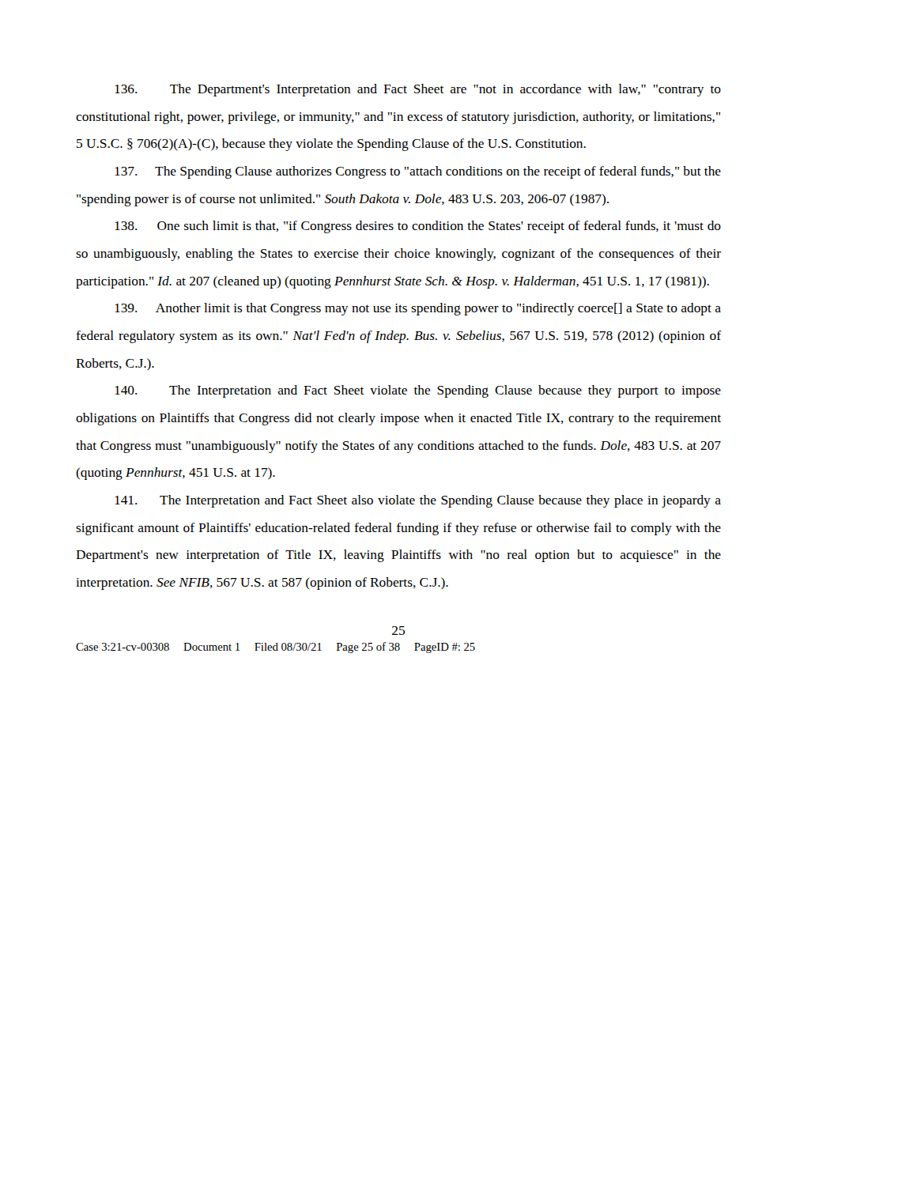136. The Department's Interpretation and Fact Sheet are "not in accordance with law," "contrary to constitutional right, power, privilege, or immunity," and "in excess of statutory jurisdiction, authority, or limitations," 5 U.S.C. § 706(2)(A)-(C), because they violate the Spending Clause of the U.S. Constitution.
137. The Spending Clause authorizes Congress to "attach conditions on the receipt of federal funds," but the "spending power is of course not unlimited." South Dakota v. Dole, 483 U.S. 203, 206-07 (1987).
138. One such limit is that, "if Congress desires to condition the States' receipt of federal funds, it 'must do so unambiguously, enabling the States to exercise their choice knowingly, cognizant of the consequences of their participation." Id. at 207 (cleaned up) (quoting Pennhurst State Sch. & Hosp. v. Halderman, 451 U.S. 1, 17 (1981)).
139. Another limit is that Congress may not use its spending power to "indirectly coerce[] a State to adopt a federal regulatory system as its own." Nat'l Fed'n of Indep. Bus. v. Sebelius, 567 U.S. 519, 578 (2012) (opinion of Roberts, C.J.).
140. The Interpretation and Fact Sheet violate the Spending Clause because they purport to impose obligations on Plaintiffs that Congress did not clearly impose when it enacted Title IX, contrary to the requirement that Congress must "unambiguously" notify the States of any conditions attached to the funds. Dole, 483 U.S. at 207 (quoting Pennhurst, 451 U.S. at 17).
141. The Interpretation and Fact Sheet also violate the Spending Clause because they place in jeopardy a significant amount of Plaintiffs' education-related federal funding if they refuse or otherwise fail to comply with the Department's new interpretation of Title IX, leaving Plaintiffs with "no real option but to acquiesce" in the interpretation. See NFIB, 567 U.S. at 587 (opinion of Roberts, C.J.).
25
Case 3:21-cv-00308 Document 1 Filed 08/30/21 Page 25 of 38 PageID #: 25